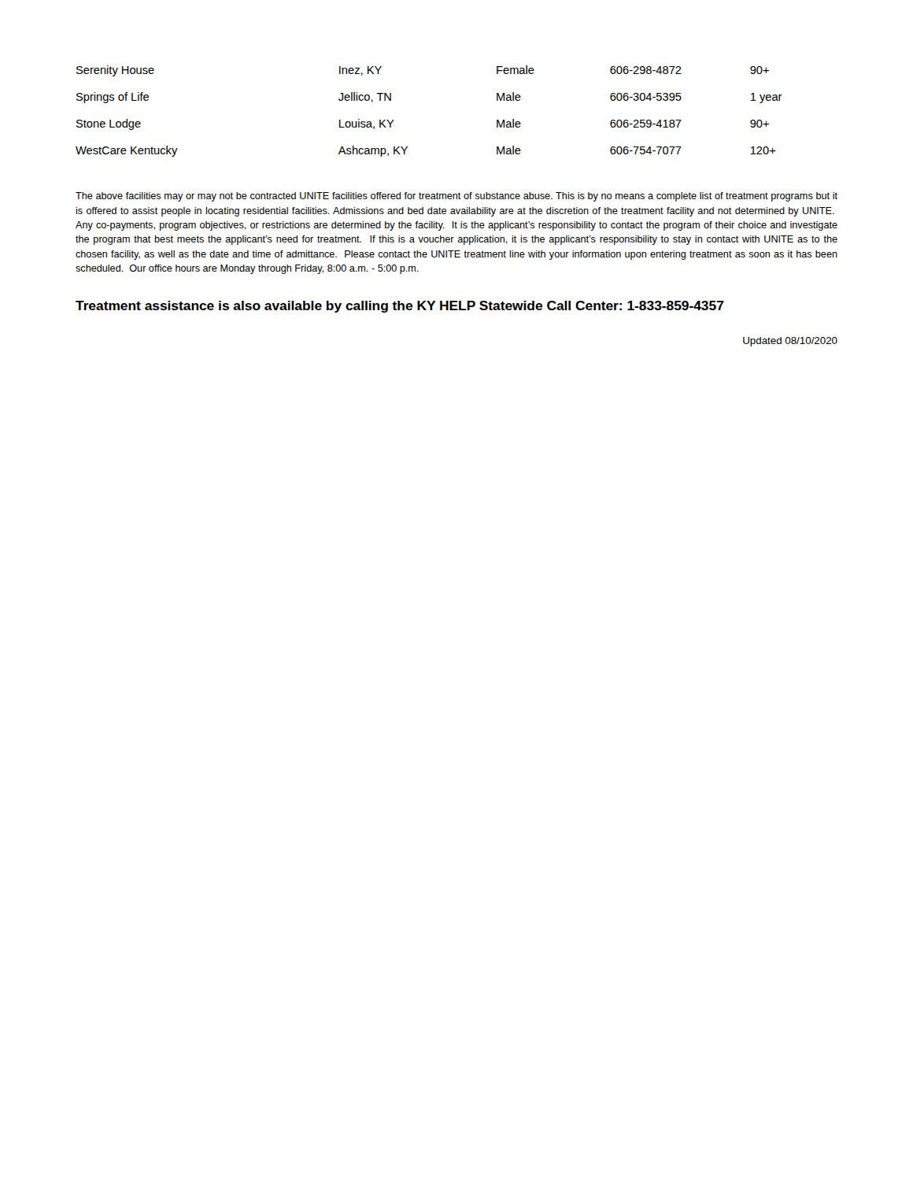| Serenity House | Inez, KY | Female | 606-298-4872 | 90+ |
| Springs of Life | Jellico, TN | Male | 606-304-5395 | 1 year |
| Stone Lodge | Louisa, KY | Male | 606-259-4187 | 90+ |
| WestCare Kentucky | Ashcamp, KY | Male | 606-754-7077 | 120+ |
The above facilities may or may not be contracted UNITE facilities offered for treatment of substance abuse. This is by no means a complete list of treatment programs but it is offered to assist people in locating residential facilities. Admissions and bed date availability are at the discretion of the treatment facility and not determined by UNITE. Any co-payments, program objectives, or restrictions are determined by the facility. It is the applicant’s responsibility to contact the program of their choice and investigate the program that best meets the applicant’s need for treatment. If this is a voucher application, it is the applicant’s responsibility to stay in contact with UNITE as to the chosen facility, as well as the date and time of admittance. Please contact the UNITE treatment line with your information upon entering treatment as soon as it has been scheduled. Our office hours are Monday through Friday, 8:00 a.m. - 5:00 p.m.
Treatment assistance is also available by calling the KY HELP Statewide Call Center: 1-833-859-4357
Updated 08/10/2020